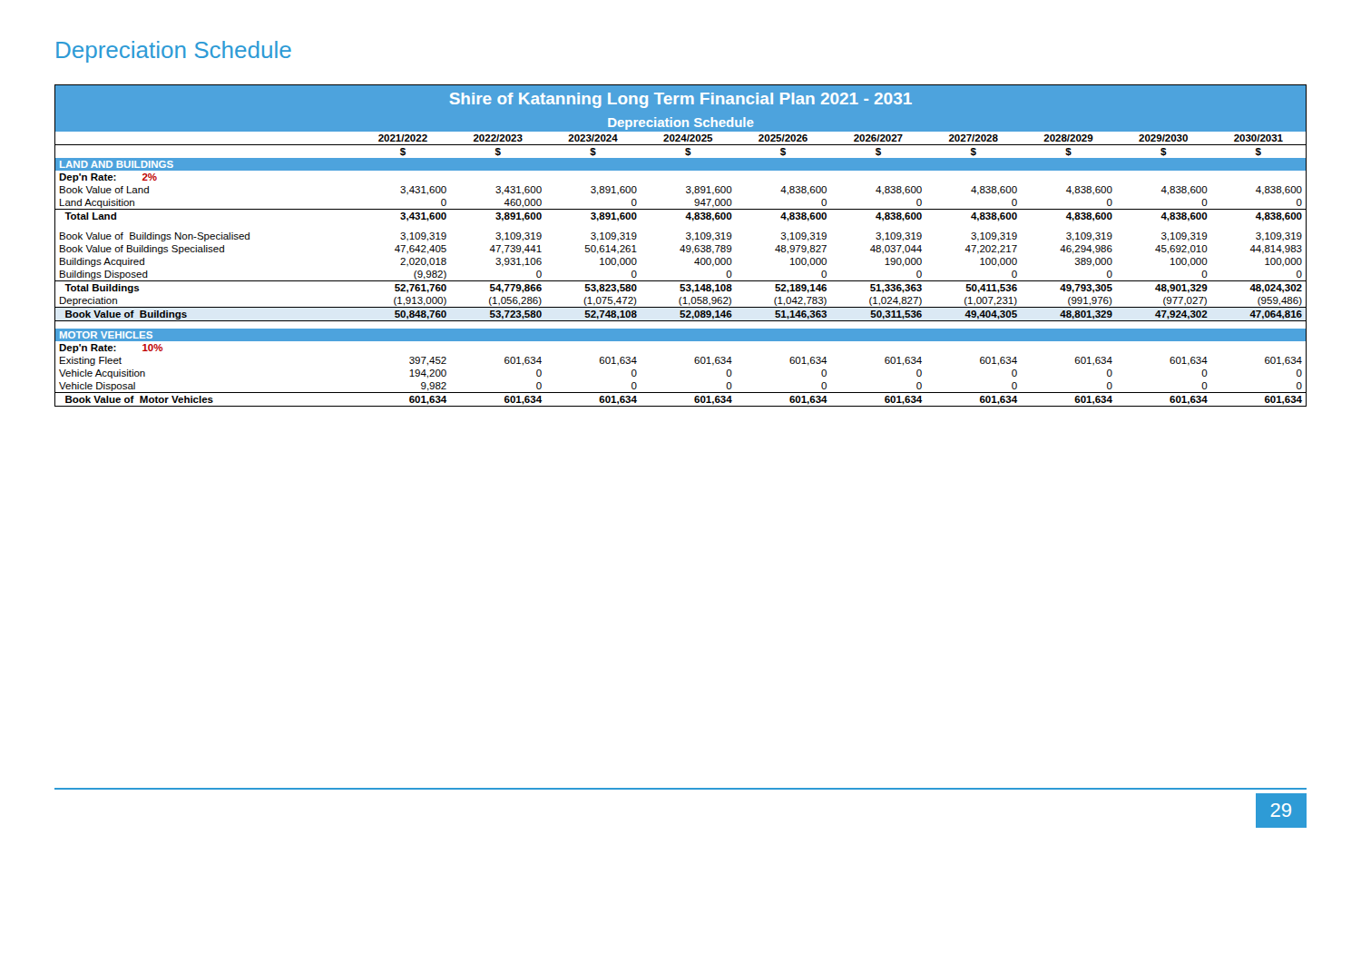Depreciation Schedule
| Shire of Katanning Long Term Financial Plan 2021 - 2031 |
| Depreciation Schedule |
| | 2021/2022 | 2022/2023 | 2023/2024 | 2024/2025 | 2025/2026 | 2026/2027 | 2027/2028 | 2028/2029 | 2029/2030 | 2030/2031 |
| | $ | $ | $ | $ | $ | $ | $ | $ | $ | $ |
| LAND AND BUILDINGS |
| Dep'n Rate: 2% | |
| Book Value of Land | 3,431,600 | 3,431,600 | 3,891,600 | 3,891,600 | 4,838,600 | 4,838,600 | 4,838,600 | 4,838,600 | 4,838,600 | 4,838,600 |
| Land Acquisition | 0 | 460,000 | 0 | 947,000 | 0 | 0 | 0 | 0 | 0 | 0 |
| Total Land | 3,431,600 | 3,891,600 | 3,891,600 | 4,838,600 | 4,838,600 | 4,838,600 | 4,838,600 | 4,838,600 | 4,838,600 | 4,838,600 |
| Book Value of Buildings Non-Specialised | 3,109,319 | 3,109,319 | 3,109,319 | 3,109,319 | 3,109,319 | 3,109,319 | 3,109,319 | 3,109,319 | 3,109,319 | 3,109,319 |
| Book Value of Buildings Specialised | 47,642,405 | 47,739,441 | 50,614,261 | 49,638,789 | 48,979,827 | 48,037,044 | 47,202,217 | 46,294,986 | 45,692,010 | 44,814,983 |
| Buildings Acquired | 2,020,018 | 3,931,106 | 100,000 | 400,000 | 100,000 | 190,000 | 100,000 | 389,000 | 100,000 | 100,000 |
| Buildings Disposed | (9,982) | 0 | 0 | 0 | 0 | 0 | 0 | 0 | 0 | 0 |
| Total Buildings | 52,761,760 | 54,779,866 | 53,823,580 | 53,148,108 | 52,189,146 | 51,336,363 | 50,411,536 | 49,793,305 | 48,901,329 | 48,024,302 |
| Depreciation | (1,913,000) | (1,056,286) | (1,075,472) | (1,058,962) | (1,042,783) | (1,024,827) | (1,007,231) | (991,976) | (977,027) | (959,486) |
| Book Value of Buildings | 50,848,760 | 53,723,580 | 52,748,108 | 52,089,146 | 51,146,363 | 50,311,536 | 49,404,305 | 48,801,329 | 47,924,302 | 47,064,816 |
| MOTOR VEHICLES |
| Dep'n Rate: 10% | |
| Existing Fleet | 397,452 | 601,634 | 601,634 | 601,634 | 601,634 | 601,634 | 601,634 | 601,634 | 601,634 | 601,634 |
| Vehicle Acquisition | 194,200 | 0 | 0 | 0 | 0 | 0 | 0 | 0 | 0 | 0 |
| Vehicle Disposal | 9,982 | 0 | 0 | 0 | 0 | 0 | 0 | 0 | 0 | 0 |
| Book Value of Motor Vehicles | 601,634 | 601,634 | 601,634 | 601,634 | 601,634 | 601,634 | 601,634 | 601,634 | 601,634 | 601,634 |
29